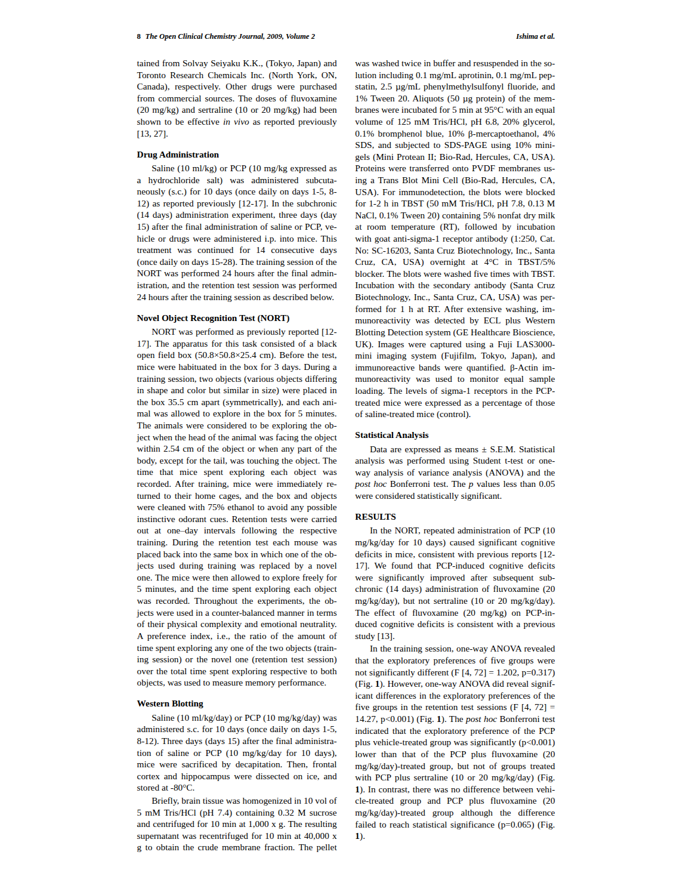8 The Open Clinical Chemistry Journal, 2009, Volume 2
Ishima et al.
tained from Solvay Seiyaku K.K., (Tokyo, Japan) and Toronto Research Chemicals Inc. (North York, ON, Canada), respectively. Other drugs were purchased from commercial sources. The doses of fluvoxamine (20 mg/kg) and sertraline (10 or 20 mg/kg) had been shown to be effective in vivo as reported previously [13, 27].
Drug Administration
Saline (10 ml/kg) or PCP (10 mg/kg expressed as a hydrochloride salt) was administered subcutaneously (s.c.) for 10 days (once daily on days 1-5, 8-12) as reported previously [12-17]. In the subchronic (14 days) administration experiment, three days (day 15) after the final administration of saline or PCP, vehicle or drugs were administered i.p. into mice. This treatment was continued for 14 consecutive days (once daily on days 15-28). The training session of the NORT was performed 24 hours after the final administration, and the retention test session was performed 24 hours after the training session as described below.
Novel Object Recognition Test (NORT)
NORT was performed as previously reported [12-17]. The apparatus for this task consisted of a black open field box (50.8×50.8×25.4 cm). Before the test, mice were habituated in the box for 3 days. During a training session, two objects (various objects differing in shape and color but similar in size) were placed in the box 35.5 cm apart (symmetrically), and each animal was allowed to explore in the box for 5 minutes. The animals were considered to be exploring the object when the head of the animal was facing the object within 2.54 cm of the object or when any part of the body, except for the tail, was touching the object. The time that mice spent exploring each object was recorded. After training, mice were immediately returned to their home cages, and the box and objects were cleaned with 75% ethanol to avoid any possible instinctive odorant cues. Retention tests were carried out at one–day intervals following the respective training. During the retention test each mouse was placed back into the same box in which one of the objects used during training was replaced by a novel one. The mice were then allowed to explore freely for 5 minutes, and the time spent exploring each object was recorded. Throughout the experiments, the objects were used in a counter-balanced manner in terms of their physical complexity and emotional neutrality. A preference index, i.e., the ratio of the amount of time spent exploring any one of the two objects (training session) or the novel one (retention test session) over the total time spent exploring respective to both objects, was used to measure memory performance.
Western Blotting
Saline (10 ml/kg/day) or PCP (10 mg/kg/day) was administered s.c. for 10 days (once daily on days 1-5, 8-12). Three days (days 15) after the final administration of saline or PCP (10 mg/kg/day for 10 days), mice were sacrificed by decapitation. Then, frontal cortex and hippocampus were dissected on ice, and stored at -80°C.
Briefly, brain tissue was homogenized in 10 vol of 5 mM Tris/HCl (pH 7.4) containing 0.32 M sucrose and centrifuged for 10 min at 1,000 x g. The resulting supernatant was recentrifuged for 10 min at 40,000 x g to obtain the crude membrane fraction. The pellet was washed twice in buffer and resuspended in the solution including 0.1 mg/mL aprotinin, 0.1 mg/mL pepstatin, 2.5 µg/mL phenylmethylsulfonyl fluoride, and 1% Tween 20. Aliquots (50 µg protein) of the membranes were incubated for 5 min at 95°C with an equal volume of 125 mM Tris/HCl, pH 6.8, 20% glycerol, 0.1% bromphenol blue, 10% β-mercaptoethanol, 4% SDS, and subjected to SDS-PAGE using 10% mini-gels (Mini Protean II; Bio-Rad, Hercules, CA, USA). Proteins were transferred onto PVDF membranes using a Trans Blot Mini Cell (Bio-Rad, Hercules, CA, USA). For immunodetection, the blots were blocked for 1-2 h in TBST (50 mM Tris/HCl, pH 7.8, 0.13 M NaCl, 0.1% Tween 20) containing 5% nonfat dry milk at room temperature (RT), followed by incubation with goat anti-sigma-1 receptor antibody (1:250, Cat. No: SC-16203, Santa Cruz Biotechnology, Inc., Santa Cruz, CA, USA) overnight at 4°C in TBST/5% blocker. The blots were washed five times with TBST. Incubation with the secondary antibody (Santa Cruz Biotechnology, Inc., Santa Cruz, CA, USA) was performed for 1 h at RT. After extensive washing, immunoreactivity was detected by ECL plus Western Blotting Detection system (GE Healthcare Bioscience, UK). Images were captured using a Fuji LAS3000-mini imaging system (Fujifilm, Tokyo, Japan), and immunoreactive bands were quantified. β-Actin immunoreactivity was used to monitor equal sample loading. The levels of sigma-1 receptors in the PCP-treated mice were expressed as a percentage of those of saline-treated mice (control).
Statistical Analysis
Data are expressed as means ± S.E.M. Statistical analysis was performed using Student t-test or one-way analysis of variance analysis (ANOVA) and the post hoc Bonferroni test. The p values less than 0.05 were considered statistically significant.
RESULTS
In the NORT, repeated administration of PCP (10 mg/kg/day for 10 days) caused significant cognitive deficits in mice, consistent with previous reports [12-17]. We found that PCP-induced cognitive deficits were significantly improved after subsequent subchronic (14 days) administration of fluvoxamine (20 mg/kg/day), but not sertraline (10 or 20 mg/kg/day). The effect of fluvoxamine (20 mg/kg) on PCP-induced cognitive deficits is consistent with a previous study [13].
In the training session, one-way ANOVA revealed that the exploratory preferences of five groups were not significantly different (F [4, 72] = 1.202, p=0.317) (Fig. 1). However, one-way ANOVA did reveal significant differences in the exploratory preferences of the five groups in the retention test sessions (F [4, 72] = 14.27, p<0.001) (Fig. 1). The post hoc Bonferroni test indicated that the exploratory preference of the PCP plus vehicle-treated group was significantly (p<0.001) lower than that of the PCP plus fluvoxamine (20 mg/kg/day)-treated group, but not of groups treated with PCP plus sertraline (10 or 20 mg/kg/day) (Fig. 1). In contrast, there was no difference between vehicle-treated group and PCP plus fluvoxamine (20 mg/kg/day)-treated group although the difference failed to reach statistical significance (p=0.065) (Fig. 1).